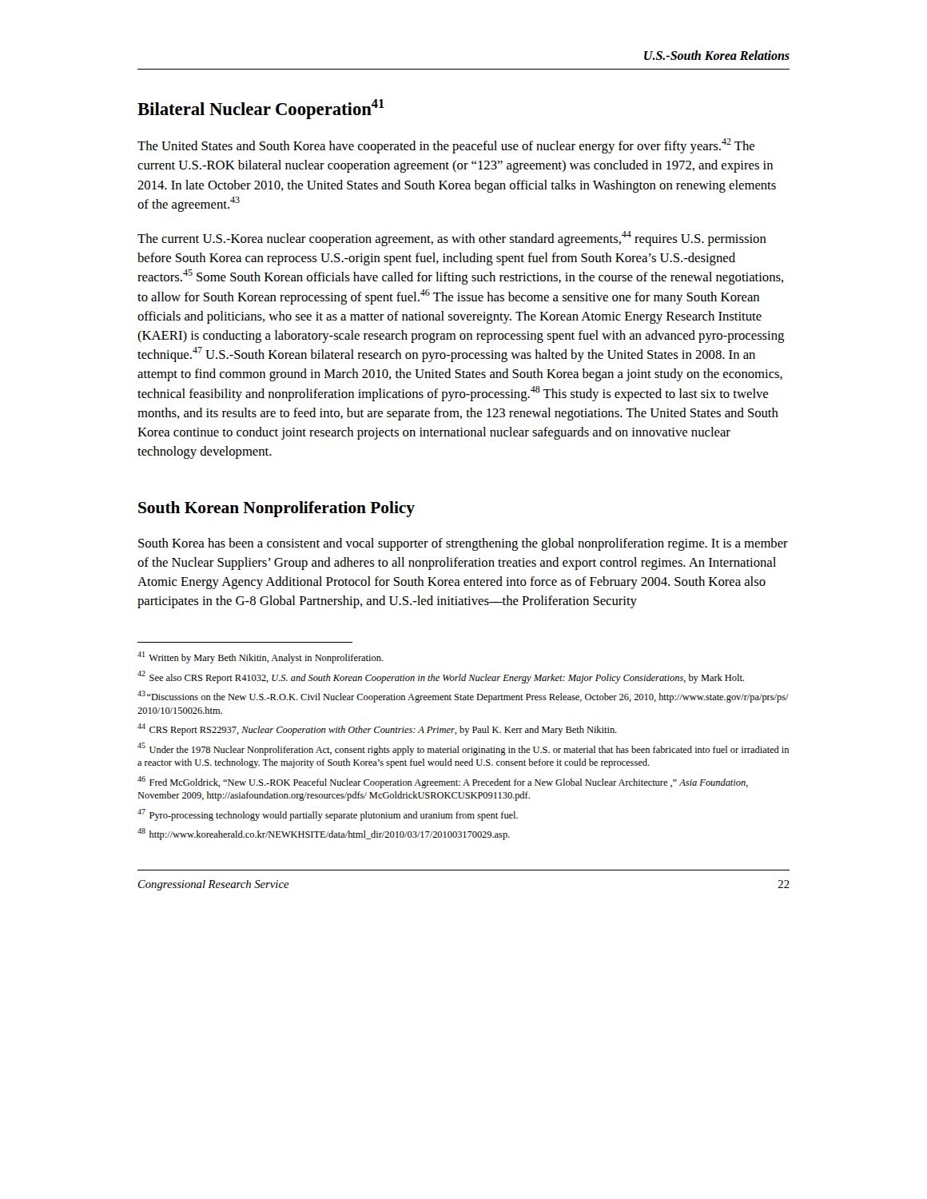U.S.-South Korea Relations
Bilateral Nuclear Cooperation41
The United States and South Korea have cooperated in the peaceful use of nuclear energy for over fifty years.42 The current U.S.-ROK bilateral nuclear cooperation agreement (or “123” agreement) was concluded in 1972, and expires in 2014. In late October 2010, the United States and South Korea began official talks in Washington on renewing elements of the agreement.43
The current U.S.-Korea nuclear cooperation agreement, as with other standard agreements,44 requires U.S. permission before South Korea can reprocess U.S.-origin spent fuel, including spent fuel from South Korea’s U.S.-designed reactors.45 Some South Korean officials have called for lifting such restrictions, in the course of the renewal negotiations, to allow for South Korean reprocessing of spent fuel.46 The issue has become a sensitive one for many South Korean officials and politicians, who see it as a matter of national sovereignty. The Korean Atomic Energy Research Institute (KAERI) is conducting a laboratory-scale research program on reprocessing spent fuel with an advanced pyro-processing technique.47 U.S.-South Korean bilateral research on pyro-processing was halted by the United States in 2008. In an attempt to find common ground in March 2010, the United States and South Korea began a joint study on the economics, technical feasibility and nonproliferation implications of pyro-processing.48 This study is expected to last six to twelve months, and its results are to feed into, but are separate from, the 123 renewal negotiations. The United States and South Korea continue to conduct joint research projects on international nuclear safeguards and on innovative nuclear technology development.
South Korean Nonproliferation Policy
South Korea has been a consistent and vocal supporter of strengthening the global nonproliferation regime. It is a member of the Nuclear Suppliers’ Group and adheres to all nonproliferation treaties and export control regimes. An International Atomic Energy Agency Additional Protocol for South Korea entered into force as of February 2004. South Korea also participates in the G-8 Global Partnership, and U.S.-led initiatives—the Proliferation Security
41 Written by Mary Beth Nikitin, Analyst in Nonproliferation.
42 See also CRS Report R41032, U.S. and South Korean Cooperation in the World Nuclear Energy Market: Major Policy Considerations, by Mark Holt.
43“Discussions on the New U.S.-R.O.K. Civil Nuclear Cooperation Agreement State Department Press Release, October 26, 2010, http://www.state.gov/r/pa/prs/ps/2010/10/150026.htm.
44 CRS Report RS22937, Nuclear Cooperation with Other Countries: A Primer, by Paul K. Kerr and Mary Beth Nikitin.
45 Under the 1978 Nuclear Nonproliferation Act, consent rights apply to material originating in the U.S. or material that has been fabricated into fuel or irradiated in a reactor with U.S. technology. The majority of South Korea’s spent fuel would need U.S. consent before it could be reprocessed.
46 Fred McGoldrick, “New U.S.-ROK Peaceful Nuclear Cooperation Agreement: A Precedent for a New Global Nuclear Architecture ,” Asia Foundation, November 2009, http://asiafoundation.org/resources/pdfs/ McGoldrickUSROKCUSKP091130.pdf.
47 Pyro-processing technology would partially separate plutonium and uranium from spent fuel.
48 http://www.koreaherald.co.kr/NEWKHSITE/data/html_dir/2010/03/17/201003170029.asp.
Congressional Research Service 22